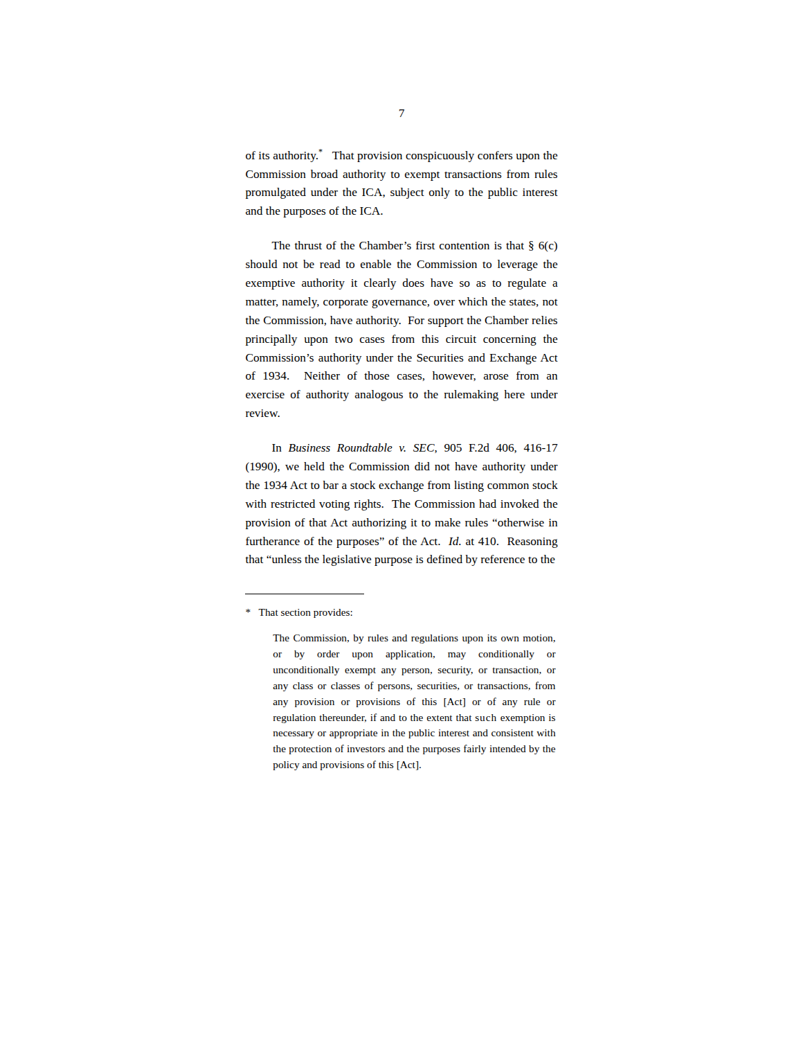7
of its authority.* That provision conspicuously confers upon the Commission broad authority to exempt transactions from rules promulgated under the ICA, subject only to the public interest and the purposes of the ICA.
The thrust of the Chamber’s first contention is that § 6(c) should not be read to enable the Commission to leverage the exemptive authority it clearly does have so as to regulate a matter, namely, corporate governance, over which the states, not the Commission, have authority. For support the Chamber relies principally upon two cases from this circuit concerning the Commission’s authority under the Securities and Exchange Act of 1934. Neither of those cases, however, arose from an exercise of authority analogous to the rulemaking here under review.
In Business Roundtable v. SEC, 905 F.2d 406, 416-17 (1990), we held the Commission did not have authority under the 1934 Act to bar a stock exchange from listing common stock with restricted voting rights. The Commission had invoked the provision of that Act authorizing it to make rules “otherwise in furtherance of the purposes” of the Act. Id. at 410. Reasoning that “unless the legislative purpose is defined by reference to the
* That section provides:
The Commission, by rules and regulations upon its own motion, or by order upon application, may conditionally or unconditionally exempt any person, security, or transaction, or any class or classes of persons, securities, or transactions, from any provision or provisions of this [Act] or of any rule or regulation thereunder, if and to the extent that such exemption is necessary or appropriate in the public interest and consistent with the protection of investors and the purposes fairly intended by the policy and provisions of this [Act].